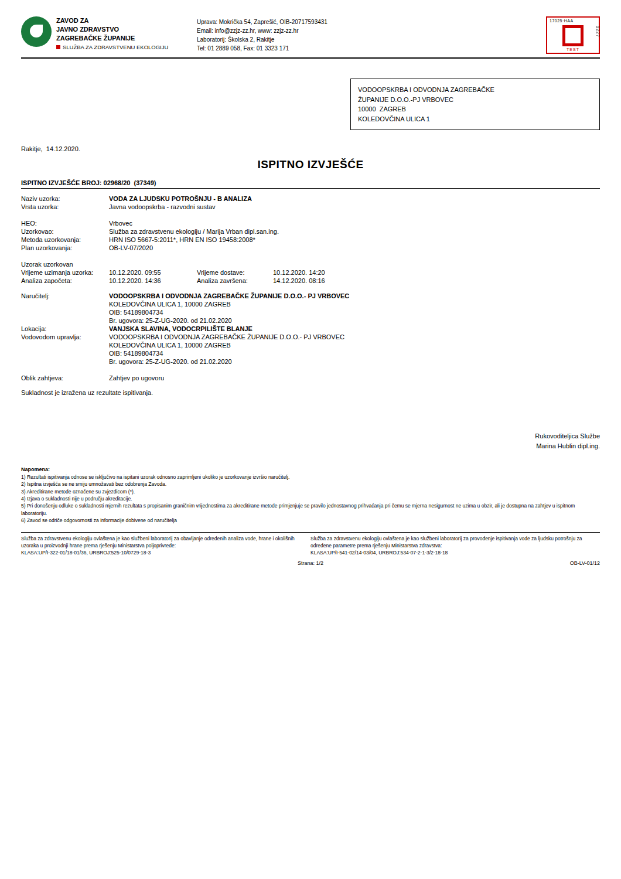ZAVOD ZA
JAVNO ZDRAVSTVO
ZAGREBAČKE ŽUPANIJE
SLUŽBA ZA ZDRAVSTVENU EKOLOGIJU
Uprava: Mokrička 54, Zaprešić, OIB-20717593431
Email: info@zzjz-zz.hr, www: zzjz-zz.hr
Laboratorij: Školska 2, Rakitje
Tel: 01 2889 058, Fax: 01 3323 171
17025·HAA
TEST
1227
VODOOPSKRBA I ODVODNJA ZAGREBAČKE
ŽUPANIJE D.O.O.-PJ VRBOVEC
10000 ZAGREB
KOLEDOVČINA ULICA 1
Rakitje, 14.12.2020.
ISPITNO IZVJEŠĆE
ISPITNO IZVJEŠĆE BROJ: 02968/20 (37349)
| Naziv uzorka: | VODA ZA LJUDSKU POTROŠNJU - B ANALIZA |
| Vrsta uzorka: | Javna vodoopskrba - razvodni sustav |
| HEO: | Vrbovec |
| Uzorkovao: | Služba za zdravstvenu ekologiju / Marija Vrban dipl.san.ing. |
| Metoda uzorkovanja: | HRN ISO 5667-5:2011*, HRN EN ISO 19458:2008* |
| Plan uzorkovanja: | OB-LV-07/2020 |
| Uzorak uzorkovan |
| Vrijeme uzimanja uzorka: | 10.12.2020. 09:55 | Vrijeme dostave: | 10.12.2020. 14:20 |
| Analiza započeta: | 10.12.2020. 14:36 | Analiza završena: | 14.12.2020. 08:16 |
| Naručitelj: | VODOOPSKRBA I ODVODNJA ZAGREBAČKE ŽUPANIJE D.O.O.- PJ VRBOVEC |
| | KOLEDOVČINA ULICA 1, 10000 ZAGREB |
| | OIB: 54189804734 |
| | Br. ugovora: 25-Z-UG-2020. od 21.02.2020 |
| Lokacija: | VANJSKA SLAVINA, VODOCRPILIŠTE BLANJE |
| Vodovodom upravlja: | VODOOPSKRBA I ODVODNJA ZAGREBAČKE ŽUPANIJE D.O.O.- PJ VRBOVEC |
| | KOLEDOVČINA ULICA 1, 10000 ZAGREB |
| | OIB: 54189804734 |
| | Br. ugovora: 25-Z-UG-2020. od 21.02.2020 |
| Oblik zahtjeva: | Zahtjev po ugovoru |
Sukladnost je izražena uz rezultate ispitivanja.
Rukovoditeljica Službe
Marina Hublin dipl.ing.
Napomena:
1) Rezultati ispitivanja odnose se isključivo na ispitani uzorak odnosno zaprimljeni ukoliko je uzorkovanje izvršio naručitelj.
2) Ispitna izvješća se ne smiju umnožavati bez odobrenja Zavoda.
3) Akreditirane metode označene su zvjezdicom (*).
4) Izjava o sukladnosti nije u području akreditacije.
5) Pri donošenju odluke o sukladnosti mjernih rezultata s propisanim graničnim vrijednostima za akreditirane metode primjenjuje se pravilo jednostavnog prihvaćanja pri čemu se mjerna nesigurnost ne uzima u obzir, ali je dostupna na zahtjev u ispitnom laboratoriju.
6) Zavod se odriče odgovornosti za informacije dobivene od naručitelja
Služba za zdravstvenu ekologiju ovlaštena je kao službeni laboratorij za obavljanje određenih analiza vode, hrane i okolišnih uzoraka u proizvodnji hrane prema rješenju Ministarstva poljoprivrede:
KLASA:UP/I-322-01/18-01/36, URBROJ:525-10/0729-18-3
Služba za zdravstvenu ekologiju ovlaštena je kao službeni laboratorij za provođenje ispitivanja vode za ljudsku potrošnju za određene parametre prema rješenju Ministarstva zdravstva:
KLASA:UP/I-541-02/14-03/04, URBROJ:534-07-2-1-3/2-18-18
Strana: 1/2 OB-LV-01/12